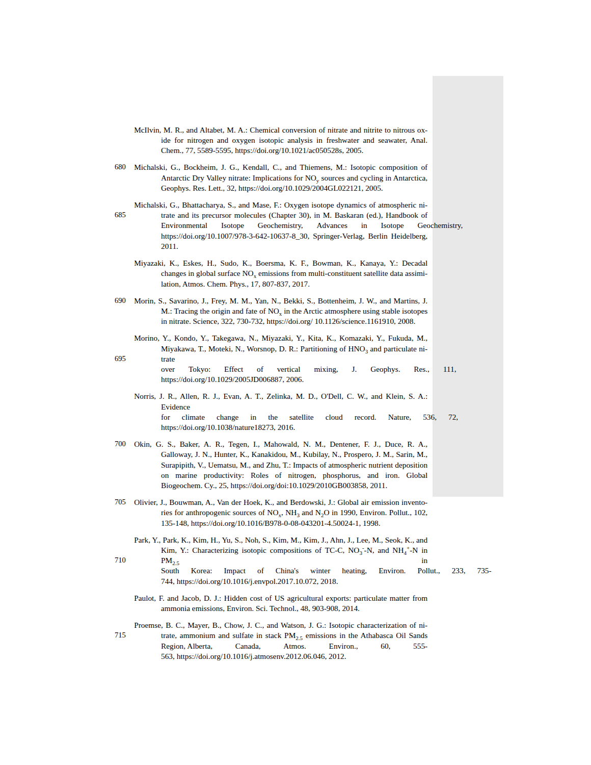McIlvin, M. R., and Altabet, M. A.: Chemical conversion of nitrate and nitrite to nitrous oxide for nitrogen and oxygen isotopic analysis in freshwater and seawater, Anal. Chem., 77, 5589-5595, https://doi.org/10.1021/ac050528s, 2005.
680 Michalski, G., Bockheim, J. G., Kendall, C., and Thiemens, M.: Isotopic composition of Antarctic Dry Valley nitrate: Implications for NOy sources and cycling in Antarctica, Geophys. Res. Lett., 32, https://doi.org/10.1029/2004GL022121, 2005.
Michalski, G., Bhattacharya, S., and Mase, F.: Oxygen isotope dynamics of atmospheric nitrate and its precursor molecules (Chapter 30), in M. Baskaran (ed.), Handbook of 685 Environmental Isotope Geochemistry, Advances in Isotope Geochemistry, https://doi.org/10.1007/978-3-642-10637-8_30, Springer-Verlag, Berlin Heidelberg, 2011.
Miyazaki, K., Eskes, H., Sudo, K., Boersma, K. F., Bowman, K., Kanaya, Y.: Decadal changes in global surface NOx emissions from multi-constituent satellite data assimilation, Atmos. Chem. Phys., 17, 807-837, 2017.
690 Morin, S., Savarino, J., Frey, M. M., Yan, N., Bekki, S., Bottenheim, J. W., and Martins, J. M.: Tracing the origin and fate of NOx in the Arctic atmosphere using stable isotopes in nitrate. Science, 322, 730-732, https://doi.org/ 10.1126/science.1161910, 2008.
Morino, Y., Kondo, Y., Takegawa, N., Miyazaki, Y., Kita, K., Komazaki, Y., Fukuda, M., Miyakawa, T., Moteki, N., Worsnop, D. R.: Partitioning of HNO3 and particulate nitrate 695over Tokyo: Effect of vertical mixing, J. Geophys. Res., 111, https://doi.org/10.1029/2005JD006887, 2006.
Norris, J. R., Allen, R. J., Evan, A. T., Zelinka, M. D., O'Dell, C. W., and Klein, S. A.: Evidence for climate change in the satellite cloud record. Nature, 536, 72, https://doi.org/10.1038/nature18273, 2016.
700 Okin, G. S., Baker, A. R., Tegen, I., Mahowald, N. M., Dentener, F. J., Duce, R. A., Galloway, J. N., Hunter, K., Kanakidou, M., Kubilay, N., Prospero, J. M., Sarin, M., Surapipith, V., Uematsu, M., and Zhu, T.: Impacts of atmospheric nutrient deposition on marine productivity: Roles of nitrogen, phosphorus, and iron. Global Biogeochem. Cy., 25, https://doi.org/doi:10.1029/2010GB003858, 2011.
705 Olivier, J., Bouwman, A., Van der Hoek, K., and Berdowski, J.: Global air emission inventories for anthropogenic sources of NOx, NH3 and N2O in 1990, Environ. Pollut., 102, 135-148, https://doi.org/10.1016/B978-0-08-043201-4.50024-1, 1998.
Park, Y., Park, K., Kim, H., Yu, S., Noh, S., Kim, M., Kim, J., Ahn, J., Lee, M., Seok, K., and Kim, Y.: Characterizing isotopic compositions of TC-C, NO3--N, and NH4+-N in PM2.5 in 710 South Korea: Impact of China's winter heating, Environ. Pollut., 233, 735-744, https://doi.org/10.1016/j.envpol.2017.10.072, 2018.
Paulot, F. and Jacob, D. J.: Hidden cost of US agricultural exports: particulate matter from ammonia emissions, Environ. Sci. Technol., 48, 903-908, 2014.
Proemse, B. C., Mayer, B., Chow, J. C., and Watson, J. G.: Isotopic characterization of nitrate, 715ammonium and sulfate in stack PM2.5 emissions in the Athabasca Oil Sands Region, Alberta, Canada, Atmos. Environ., 60, 555-563, https://doi.org/10.1016/j.atmosenv.2012.06.046, 2012.